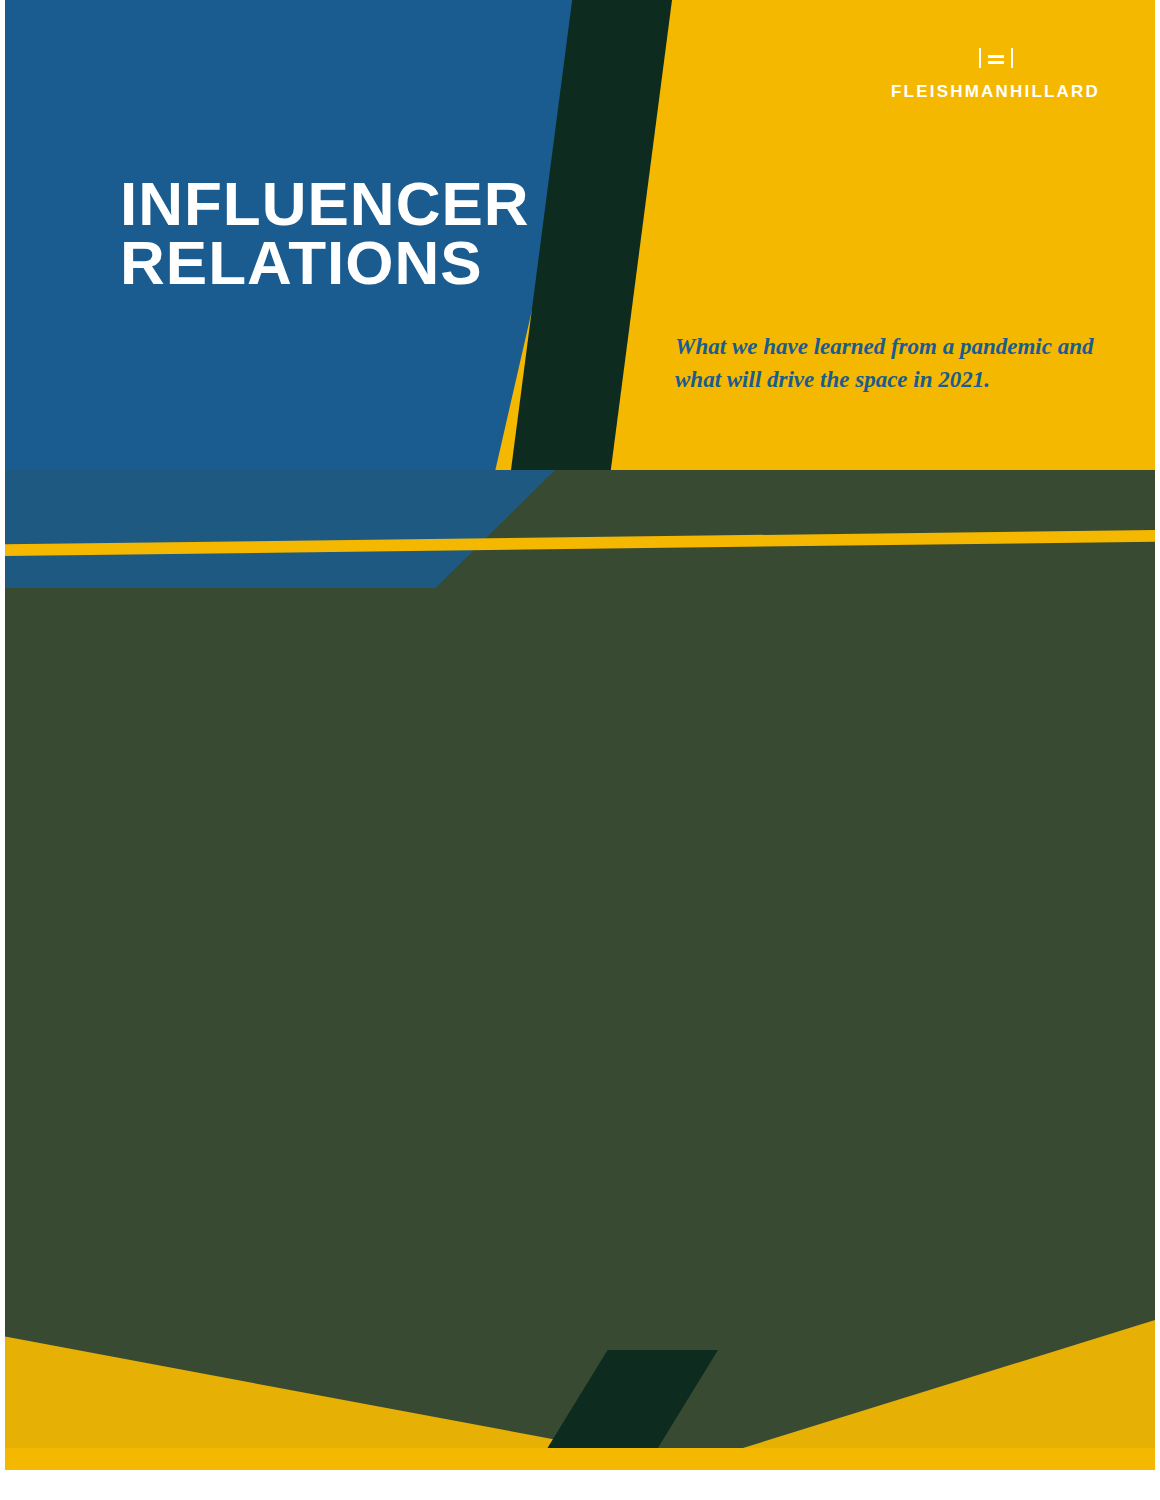FLEISHMANHILLARD
Influencer
Relations
What we have learned from a pandemic and what will drive the space in 2021.